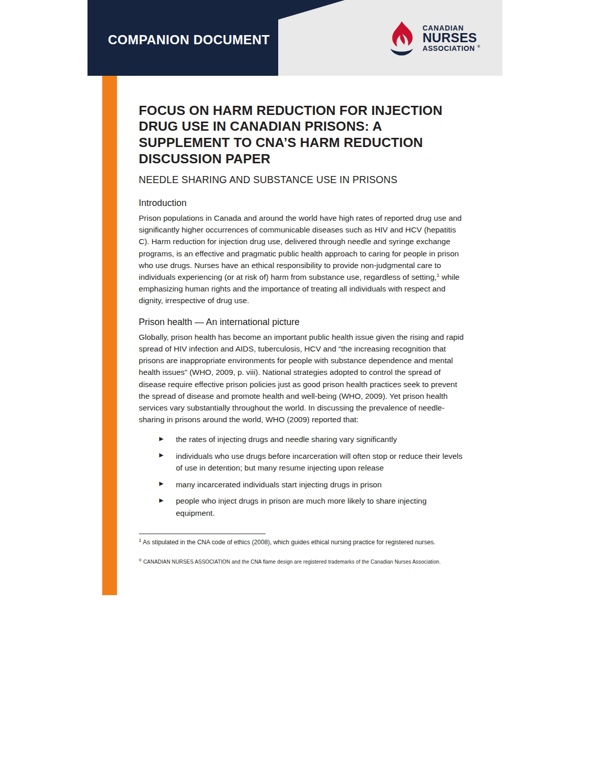COMPANION DOCUMENT
CANADIAN
NURSES
ASSOCIATION ®
FOCUS ON HARM REDUCTION FOR INJECTION DRUG USE IN CANADIAN PRISONS: A SUPPLEMENT TO CNA’S HARM REDUCTION DISCUSSION PAPER
NEEDLE SHARING AND SUBSTANCE USE IN PRISONS
Introduction
Prison populations in Canada and around the world have high rates of reported drug use and significantly higher occurrences of communicable diseases such as HIV and HCV (hepatitis C). Harm reduction for injection drug use, delivered through needle and syringe exchange programs, is an effective and pragmatic public health approach to caring for people in prison who use drugs. Nurses have an ethical responsibility to provide non-judgmental care to individuals experiencing (or at risk of) harm from substance use, regardless of setting,1 while emphasizing human rights and the importance of treating all individuals with respect and dignity, irrespective of drug use.
Prison health — An international picture
Globally, prison health has become an important public health issue given the rising and rapid spread of HIV infection and AIDS, tuberculosis, HCV and “the increasing recognition that prisons are inappropriate environments for people with substance dependence and mental health issues” (WHO, 2009, p. viii). National strategies adopted to control the spread of disease require effective prison policies just as good prison health practices seek to prevent the spread of disease and promote health and well-being (WHO, 2009). Yet prison health services vary substantially throughout the world. In discussing the prevalence of needle-sharing in prisons around the world, WHO (2009) reported that:
the rates of injecting drugs and needle sharing vary significantly
individuals who use drugs before incarceration will often stop or reduce their levels of use in detention; but many resume injecting upon release
many incarcerated individuals start injecting drugs in prison
people who inject drugs in prison are much more likely to share injecting equipment.
1 As stipulated in the CNA code of ethics (2008), which guides ethical nursing practice for registered nurses.
® CANADIAN NURSES ASSOCIATION and the CNA flame design are registered trademarks of the Canadian Nurses Association.